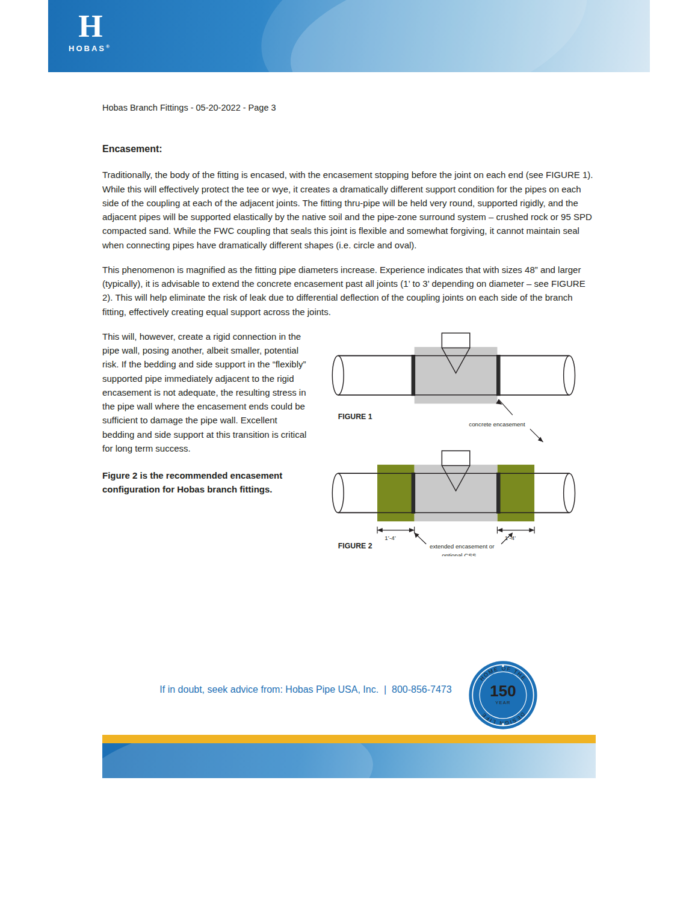H HOBAS®
Hobas Branch Fittings - 05-20-2022 - Page 3
Encasement:
Traditionally, the body of the fitting is encased, with the encasement stopping before the joint on each end (see FIGURE 1). While this will effectively protect the tee or wye, it creates a dramatically different support condition for the pipes on each side of the coupling at each of the adjacent joints. The fitting thru-pipe will be held very round, supported rigidly, and the adjacent pipes will be supported elastically by the native soil and the pipe-zone surround system – crushed rock or 95 SPD compacted sand. While the FWC coupling that seals this joint is flexible and somewhat forgiving, it cannot maintain seal when connecting pipes have dramatically different shapes (i.e. circle and oval).
This phenomenon is magnified as the fitting pipe diameters increase. Experience indicates that with sizes 48” and larger (typically), it is advisable to extend the concrete encasement past all joints (1’ to 3’ depending on diameter – see FIGURE 2). This will help eliminate the risk of leak due to differential deflection of the coupling joints on each side of the branch fitting, effectively creating equal support across the joints.
This will, however, create a rigid connection in the pipe wall, posing another, albeit smaller, potential risk. If the bedding and side support in the “flexibly” supported pipe immediately adjacent to the rigid encasement is not adequate, the resulting stress in the pipe wall where the encasement ends could be sufficient to damage the pipe wall. Excellent bedding and side support at this transition is critical for long term success.
Figure 2 is the recommended encasement configuration for Hobas branch fittings.
Figures 1 and 2: concrete encasement configurations for branch fittings Figure 1 shows concrete encasement stopping before the coupling joints on each side of a branch fitting. Figure 2 shows the encasement extended 1 to 4 feet past each joint, or optional CSS, shown in green. FIGURE 1 concrete encasement 1’-4’ 1’-4’ FIGURE 2 extended encasement or optional CSS
If in doubt, seek advice from: Hobas Pipe USA, Inc. | 800-856-7473
HOME OF THE DESIGN LIFE 150 YEAR